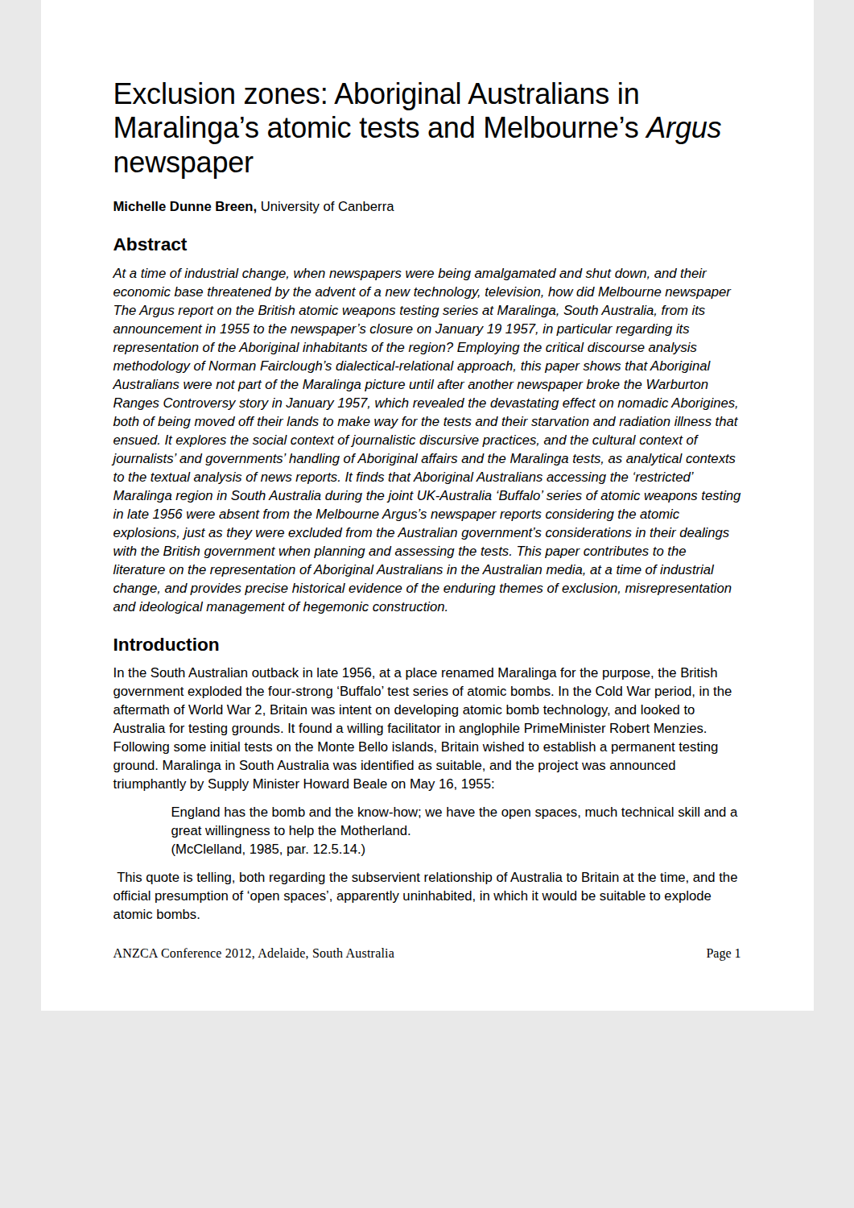Exclusion zones: Aboriginal Australians in Maralinga’s atomic tests and Melbourne’s Argus newspaper
Michelle Dunne Breen, University of Canberra
Abstract
At a time of industrial change, when newspapers were being amalgamated and shut down, and their economic base threatened by the advent of a new technology, television, how did Melbourne newspaper The Argus report on the British atomic weapons testing series at Maralinga, South Australia, from its announcement in 1955 to the newspaper’s closure on January 19 1957, in particular regarding its representation of the Aboriginal inhabitants of the region? Employing the critical discourse analysis methodology of Norman Fairclough’s dialectical-relational approach, this paper shows that Aboriginal Australians were not part of the Maralinga picture until after another newspaper broke the Warburton Ranges Controversy story in January 1957, which revealed the devastating effect on nomadic Aborigines, both of being moved off their lands to make way for the tests and their starvation and radiation illness that ensued. It explores the social context of journalistic discursive practices, and the cultural context of journalists’ and governments’ handling of Aboriginal affairs and the Maralinga tests, as analytical contexts to the textual analysis of news reports. It finds that Aboriginal Australians accessing the ‘restricted’ Maralinga region in South Australia during the joint UK-Australia ‘Buffalo’ series of atomic weapons testing in late 1956 were absent from the Melbourne Argus’s newspaper reports considering the atomic explosions, just as they were excluded from the Australian government’s considerations in their dealings with the British government when planning and assessing the tests. This paper contributes to the literature on the representation of Aboriginal Australians in the Australian media, at a time of industrial change, and provides precise historical evidence of the enduring themes of exclusion, misrepresentation and ideological management of hegemonic construction.
Introduction
In the South Australian outback in late 1956, at a place renamed Maralinga for the purpose, the British government exploded the four-strong ‘Buffalo’ test series of atomic bombs. In the Cold War period, in the aftermath of World War 2, Britain was intent on developing atomic bomb technology, and looked to Australia for testing grounds. It found a willing facilitator in anglophile PrimeMinister Robert Menzies. Following some initial tests on the Monte Bello islands, Britain wished to establish a permanent testing ground. Maralinga in South Australia was identified as suitable, and the project was announced triumphantly by Supply Minister Howard Beale on May 16, 1955:
England has the bomb and the know-how; we have the open spaces, much technical skill and a great willingness to help the Motherland.
(McClelland, 1985, par. 12.5.14.)
This quote is telling, both regarding the subservient relationship of Australia to Britain at the time, and the official presumption of ‘open spaces’, apparently uninhabited, in which it would be suitable to explode atomic bombs.
ANZCA Conference 2012, Adelaide, South Australia Page 1